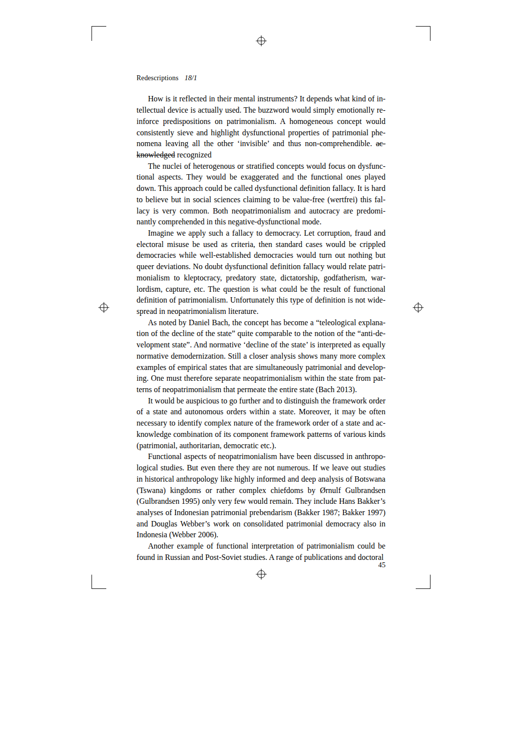Redescriptions 18/1
How is it reflected in their mental instruments? It depends what kind of intellectual device is actually used. The buzzword would simply emotionally reinforce predispositions on patrimonialism. A homogeneous concept would consistently sieve and highlight dysfunctional properties of patrimonial phenomena leaving all the other ‘invisible’ and thus non-comprehendible. acknowledged recognized
The nuclei of heterogenous or stratified concepts would focus on dysfunctional aspects. They would be exaggerated and the functional ones played down. This approach could be called dysfunctional definition fallacy. It is hard to believe but in social sciences claiming to be value-free (wertfrei) this fallacy is very common. Both neopatrimonialism and autocracy are predominantly comprehended in this negative-dysfunctional mode.
Imagine we apply such a fallacy to democracy. Let corruption, fraud and electoral misuse be used as criteria, then standard cases would be crippled democracies while well-established democracies would turn out nothing but queer deviations. No doubt dysfunctional definition fallacy would relate patrimonialism to kleptocracy, predatory state, dictatorship, godfatherism, warlordism, capture, etc. The question is what could be the result of functional definition of patrimonialism. Unfortunately this type of definition is not widespread in neopatrimonialism literature.
As noted by Daniel Bach, the concept has become a “teleological explanation of the decline of the state” quite comparable to the notion of the “anti-development state”. And normative ‘decline of the state’ is interpreted as equally normative demodernization. Still a closer analysis shows many more complex examples of empirical states that are simultaneously patrimonial and developing. One must therefore separate neopatrimonialism within the state from patterns of neopatrimonialism that permeate the entire state (Bach 2013).
It would be auspicious to go further and to distinguish the framework order of a state and autonomous orders within a state. Moreover, it may be often necessary to identify complex nature of the framework order of a state and acknowledge combination of its component framework patterns of various kinds (patrimonial, authoritarian, democratic etc.).
Functional aspects of neopatrimonialism have been discussed in anthropological studies. But even there they are not numerous. If we leave out studies in historical anthropology like highly informed and deep analysis of Botswana (Tswana) kingdoms or rather complex chiefdoms by Ørnulf Gulbrandsen (Gulbrandsen 1995) only very few would remain. They include Hans Bakker’s analyses of Indonesian patrimonial prebendarism (Bakker 1987; Bakker 1997) and Douglas Webber’s work on consolidated patrimonial democracy also in Indonesia (Webber 2006).
Another example of functional interpretation of patrimonialism could be found in Russian and Post-Soviet studies. A range of publications and doctoral
45